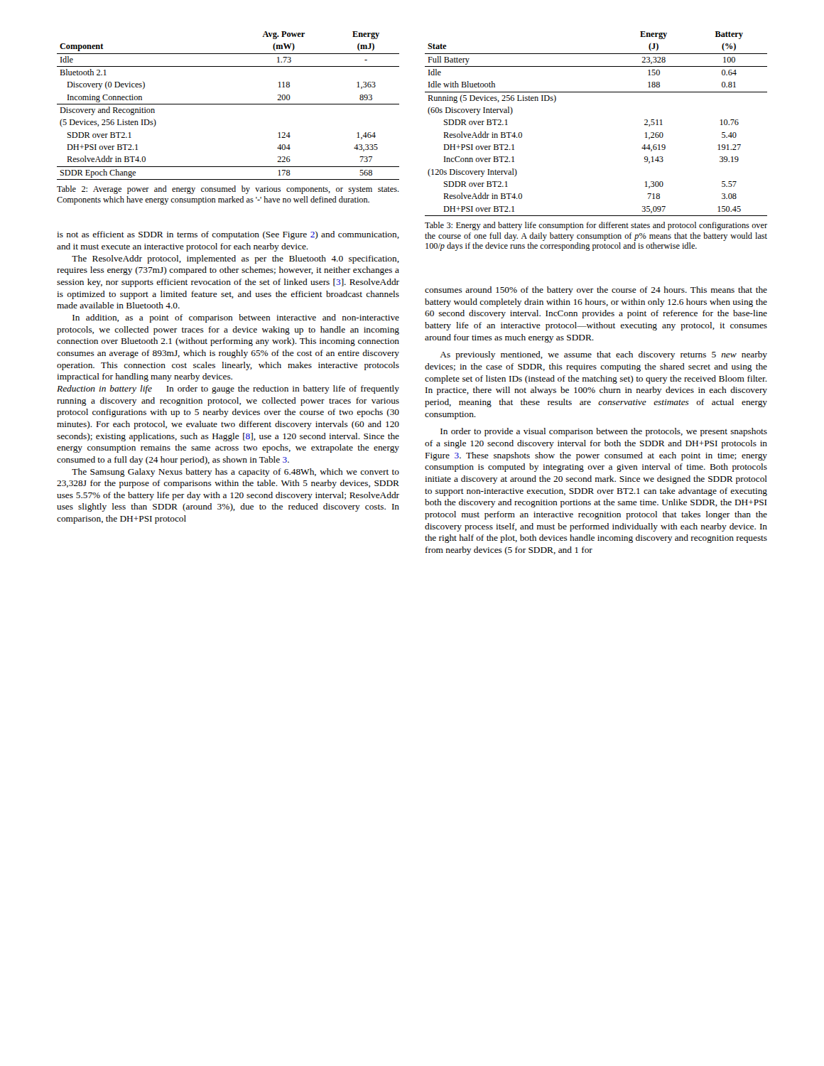| | Avg. Power | Energy |
| --- | --- | --- |
| Component | (mW) | (mJ) |
| Idle | 1.73 | - |
| Bluetooth 2.1 | | |
| Discovery (0 Devices) | 118 | 1,363 |
| Incoming Connection | 200 | 893 |
| Discovery and Recognition | | |
| (5 Devices, 256 Listen IDs) | | |
| SDDR over BT2.1 | 124 | 1,464 |
| DH+PSI over BT2.1 | 404 | 43,335 |
| ResolveAddr in BT4.0 | 226 | 737 |
| SDDR Epoch Change | 178 | 568 |
Table 2: Average power and energy consumed by various components, or system states. Components which have energy consumption marked as '-' have no well defined duration.
is not as efficient as SDDR in terms of computation (See Figure 2) and communication, and it must execute an interactive protocol for each nearby device.
The ResolveAddr protocol, implemented as per the Bluetooth 4.0 specification, requires less energy (737mJ) compared to other schemes; however, it neither exchanges a session key, nor supports efficient revocation of the set of linked users [3]. ResolveAddr is optimized to support a limited feature set, and uses the efficient broadcast channels made available in Bluetooth 4.0.
In addition, as a point of comparison between interactive and non-interactive protocols, we collected power traces for a device waking up to handle an incoming connection over Bluetooth 2.1 (without performing any work). This incoming connection consumes an average of 893mJ, which is roughly 65% of the cost of an entire discovery operation. This connection cost scales linearly, which makes interactive protocols impractical for handling many nearby devices.
Reduction in battery life In order to gauge the reduction in battery life of frequently running a discovery and recognition protocol, we collected power traces for various protocol configurations with up to 5 nearby devices over the course of two epochs (30 minutes). For each protocol, we evaluate two different discovery intervals (60 and 120 seconds); existing applications, such as Haggle [8], use a 120 second interval. Since the energy consumption remains the same across two epochs, we extrapolate the energy consumed to a full day (24 hour period), as shown in Table 3.
The Samsung Galaxy Nexus battery has a capacity of 6.48Wh, which we convert to 23,328J for the purpose of comparisons within the table. With 5 nearby devices, SDDR uses 5.57% of the battery life per day with a 120 second discovery interval; ResolveAddr uses slightly less than SDDR (around 3%), due to the reduced discovery costs. In comparison, the DH+PSI protocol
| | Energy | Battery |
| --- | --- | --- |
| State | (J) | (%) |
| Full Battery | 23,328 | 100 |
| Idle | 150 | 0.64 |
| Idle with Bluetooth | 188 | 0.81 |
| Running (5 Devices, 256 Listen IDs) | | |
| (60s Discovery Interval) | | |
| SDDR over BT2.1 | 2,511 | 10.76 |
| ResolveAddr in BT4.0 | 1,260 | 5.40 |
| DH+PSI over BT2.1 | 44,619 | 191.27 |
| IncConn over BT2.1 | 9,143 | 39.19 |
| (120s Discovery Interval) | | |
| SDDR over BT2.1 | 1,300 | 5.57 |
| ResolveAddr in BT4.0 | 718 | 3.08 |
| DH+PSI over BT2.1 | 35,097 | 150.45 |
Table 3: Energy and battery life consumption for different states and protocol configurations over the course of one full day. A daily battery consumption of p% means that the battery would last 100/p days if the device runs the corresponding protocol and is otherwise idle.
consumes around 150% of the battery over the course of 24 hours. This means that the battery would completely drain within 16 hours, or within only 12.6 hours when using the 60 second discovery interval. IncConn provides a point of reference for the base-line battery life of an interactive protocol—without executing any protocol, it consumes around four times as much energy as SDDR.
As previously mentioned, we assume that each discovery returns 5 new nearby devices; in the case of SDDR, this requires computing the shared secret and using the complete set of listen IDs (instead of the matching set) to query the received Bloom filter. In practice, there will not always be 100% churn in nearby devices in each discovery period, meaning that these results are conservative estimates of actual energy consumption.
In order to provide a visual comparison between the protocols, we present snapshots of a single 120 second discovery interval for both the SDDR and DH+PSI protocols in Figure 3. These snapshots show the power consumed at each point in time; energy consumption is computed by integrating over a given interval of time. Both protocols initiate a discovery at around the 20 second mark. Since we designed the SDDR protocol to support non-interactive execution, SDDR over BT2.1 can take advantage of executing both the discovery and recognition portions at the same time. Unlike SDDR, the DH+PSI protocol must perform an interactive recognition protocol that takes longer than the discovery process itself, and must be performed individually with each nearby device. In the right half of the plot, both devices handle incoming discovery and recognition requests from nearby devices (5 for SDDR, and 1 for